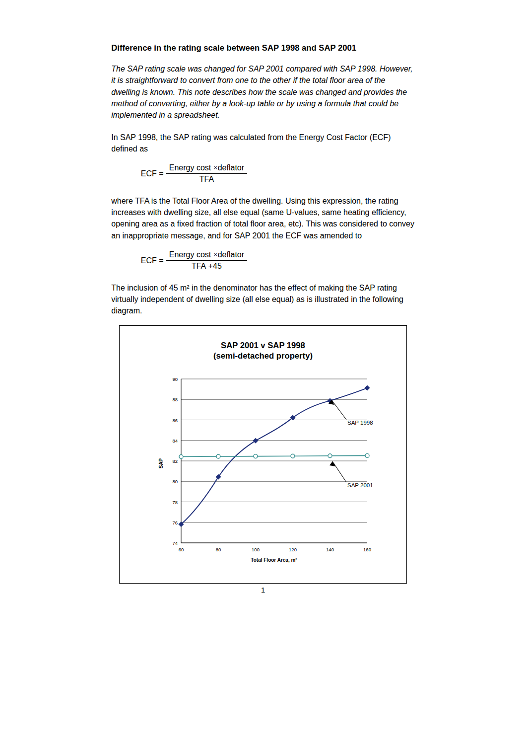Difference in the rating scale between SAP 1998 and SAP 2001
The SAP rating scale was changed for SAP 2001 compared with SAP 1998. However, it is straightforward to convert from one to the other if the total floor area of the dwelling is known. This note describes how the scale was changed and provides the method of converting, either by a look-up table or by using a formula that could be implemented in a spreadsheet.
In SAP 1998, the SAP rating was calculated from the Energy Cost Factor (ECF) defined as
ECF = Energy cost ×deflator TFA
where TFA is the Total Floor Area of the dwelling. Using this expression, the rating increases with dwelling size, all else equal (same U-values, same heating efficiency, opening area as a fixed fraction of total floor area, etc). This was considered to convey an inappropriate message, and for SAP 2001 the ECF was amended to
ECF = Energy cost ×deflator TFA +45
The inclusion of 45 m² in the denominator has the effect of making the SAP rating virtually independent of dwelling size (all else equal) as is illustrated in the following diagram.
SAP 2001 v SAP 1998
(semi-detached property)
74 76 78 80 82 84 86 88 90 60 80 100 120 140 160 Total Floor Area, m² SAP SAP 1998 SAP 2001
1